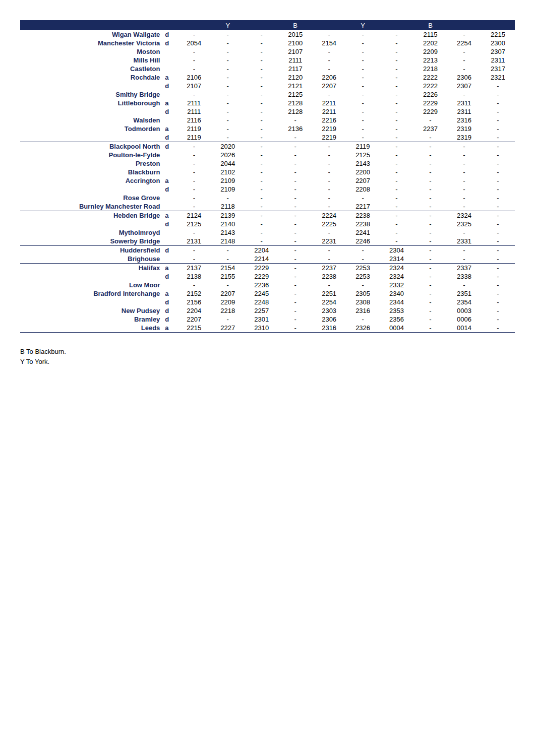| | | | Y | | B | | Y | | B | | |
| --- | --- | --- | --- | --- | --- | --- | --- | --- | --- | --- | --- |
| Wigan Wallgate | d | - | - | - | 2015 | - | - | - | 2115 | - | 2215 |
| Manchester Victoria | d | 2054 | - | - | 2100 | 2154 | - | - | 2202 | 2254 | 2300 |
| Moston | | - | - | - | 2107 | - | - | - | 2209 | - | 2307 |
| Mills Hill | | - | - | - | 2111 | - | - | - | 2213 | - | 2311 |
| Castleton | | - | - | - | 2117 | - | - | - | 2218 | - | 2317 |
| Rochdale | a | 2106 | - | - | 2120 | 2206 | - | - | 2222 | 2306 | 2321 |
| | d | 2107 | - | - | 2121 | 2207 | - | - | 2222 | 2307 | - |
| Smithy Bridge | | - | - | - | 2125 | - | - | - | 2226 | - | - |
| Littleborough | a | 2111 | - | - | 2128 | 2211 | - | - | 2229 | 2311 | - |
| | d | 2111 | - | - | 2128 | 2211 | - | - | 2229 | 2311 | - |
| Walsden | | 2116 | - | - | - | 2216 | - | - | - | 2316 | - |
| Todmorden | a | 2119 | - | - | 2136 | 2219 | - | - | 2237 | 2319 | - |
| | d | 2119 | - | - | - | 2219 | - | - | - | 2319 | - |
| Blackpool North | d | - | 2020 | - | - | - | 2119 | - | - | - | - |
| Poulton-le-Fylde | | - | 2026 | - | - | - | 2125 | - | - | - | - |
| Preston | | - | 2044 | - | - | - | 2143 | - | - | - | - |
| Blackburn | | - | 2102 | - | - | - | 2200 | - | - | - | - |
| Accrington | a | - | 2109 | - | - | - | 2207 | - | - | - | - |
| | d | - | 2109 | - | - | - | 2208 | - | - | - | - |
| Rose Grove | | - | - | - | - | - | - | - | - | - | - |
| Burnley Manchester Road | | - | 2118 | - | - | - | 2217 | - | - | - | - |
| Hebden Bridge | a | 2124 | 2139 | - | - | 2224 | 2238 | - | - | 2324 | - |
| | d | 2125 | 2140 | - | - | 2225 | 2238 | - | - | 2325 | - |
| Mytholmroyd | | - | 2143 | - | - | - | 2241 | - | - | - | - |
| Sowerby Bridge | | 2131 | 2148 | - | - | 2231 | 2246 | - | - | 2331 | - |
| Huddersfield | d | - | - | 2204 | - | - | - | 2304 | - | - | - |
| Brighouse | | - | - | 2214 | - | - | - | 2314 | - | - | - |
| Halifax | a | 2137 | 2154 | 2229 | - | 2237 | 2253 | 2324 | - | 2337 | - |
| | d | 2138 | 2155 | 2229 | - | 2238 | 2253 | 2324 | - | 2338 | - |
| Low Moor | | - | - | 2236 | - | - | - | 2332 | - | - | - |
| Bradford Interchange | a | 2152 | 2207 | 2245 | - | 2251 | 2305 | 2340 | - | 2351 | - |
| | d | 2156 | 2209 | 2248 | - | 2254 | 2308 | 2344 | - | 2354 | - |
| New Pudsey | d | 2204 | 2218 | 2257 | - | 2303 | 2316 | 2353 | - | 0003 | - |
| Bramley | d | 2207 | - | 2301 | - | 2306 | - | 2356 | - | 0006 | - |
| Leeds | a | 2215 | 2227 | 2310 | - | 2316 | 2326 | 0004 | - | 0014 | - |
B To Blackburn.
Y To York.